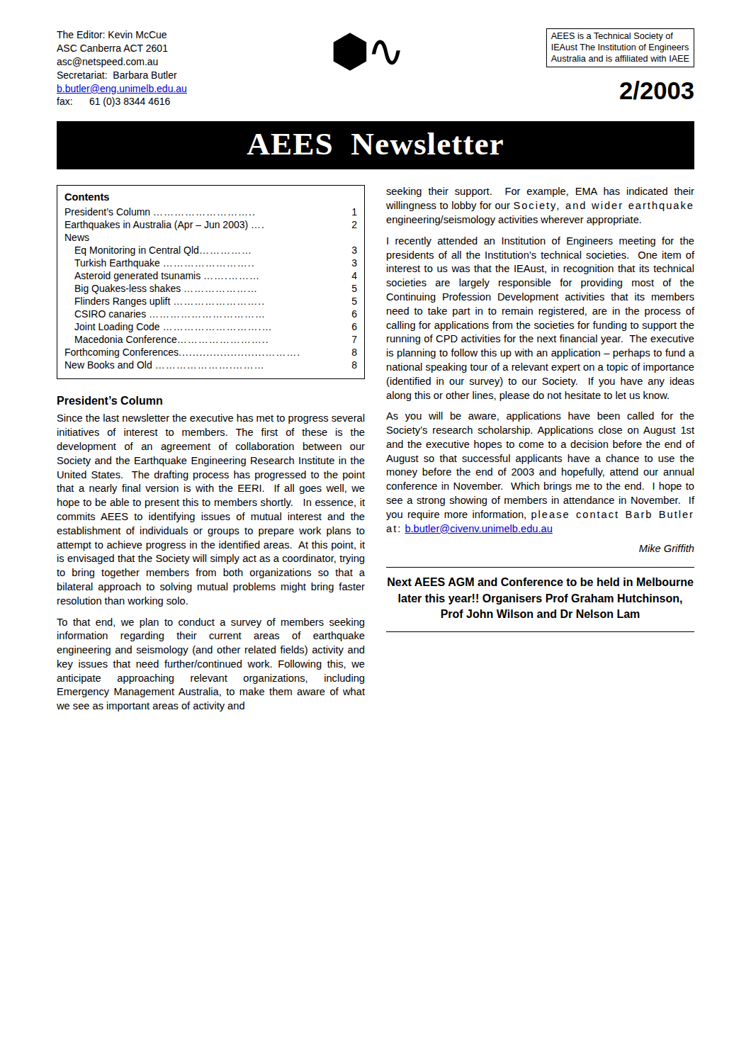The Editor: Kevin McCue
ASC Canberra ACT 2601
asc@netspeed.com.au
Secretariat: Barbara Butler
b.butler@eng.unimelb.edu.au
fax: 61 (0)3 8344 4616
⬢∿
AEES is a Technical Society of
IEAust The Institution of Engineers
Australia and is affiliated with IAEE
2/2003
AEES Newsletter
Contents
| President’s Column ……………………….. | 1 |
| Earthquakes in Australia (Apr – Jun 2003) …. | 2 |
| News | |
| Eq Monitoring in Central Qld …………… | 3 |
| Turkish Earthquake …………………….. | 3 |
| Asteroid generated tsunamis …….……… | 4 |
| Big Quakes-less shakes ………………… | 5 |
| Flinders Ranges uplift …………………….. | 5 |
| CSIRO canaries …………………………… | 6 |
| Joint Loading Code ……………………….… | 6 |
| Macedonia Conference …………………….. | 7 |
| Forthcoming Conferences .........................………. | 8 |
| New Books and Old ………………….……… | 8 |
President’s Column
Since the last newsletter the executive has met to progress several initiatives of interest to members. The first of these is the development of an agreement of collaboration between our Society and the Earthquake Engineering Research Institute in the United States. The drafting process has progressed to the point that a nearly final version is with the EERI. If all goes well, we hope to be able to present this to members shortly. In essence, it commits AEES to identifying issues of mutual interest and the establishment of individuals or groups to prepare work plans to attempt to achieve progress in the identified areas. At this point, it is envisaged that the Society will simply act as a coordinator, trying to bring together members from both organizations so that a bilateral approach to solving mutual problems might bring faster resolution than working solo.
To that end, we plan to conduct a survey of members seeking information regarding their current areas of earthquake engineering and seismology (and other related fields) activity and key issues that need further/continued work. Following this, we anticipate approaching relevant organizations, including Emergency Management Australia, to make them aware of what we see as important areas of activity and
seeking their support. For example, EMA has indicated their willingness to lobby for our Society, and wider earthquake engineering/seismology activities wherever appropriate.
I recently attended an Institution of Engineers meeting for the presidents of all the Institution’s technical societies. One item of interest to us was that the IEAust, in recognition that its technical societies are largely responsible for providing most of the Continuing Profession Development activities that its members need to take part in to remain registered, are in the process of calling for applications from the societies for funding to support the running of CPD activities for the next financial year. The executive is planning to follow this up with an application – perhaps to fund a national speaking tour of a relevant expert on a topic of importance (identified in our survey) to our Society. If you have any ideas along this or other lines, please do not hesitate to let us know.
As you will be aware, applications have been called for the Society’s research scholarship. Applications close on August 1st and the executive hopes to come to a decision before the end of August so that successful applicants have a chance to use the money before the end of 2003 and hopefully, attend our annual conference in November. Which brings me to the end. I hope to see a strong showing of members in attendance in November. If you require more information, please contact Barb Butler at: b.butler@civenv.unimelb.edu.au
Mike Griffith
Next AEES AGM and Conference to be held in Melbourne later this year!! Organisers Prof Graham Hutchinson, Prof John Wilson and Dr Nelson Lam